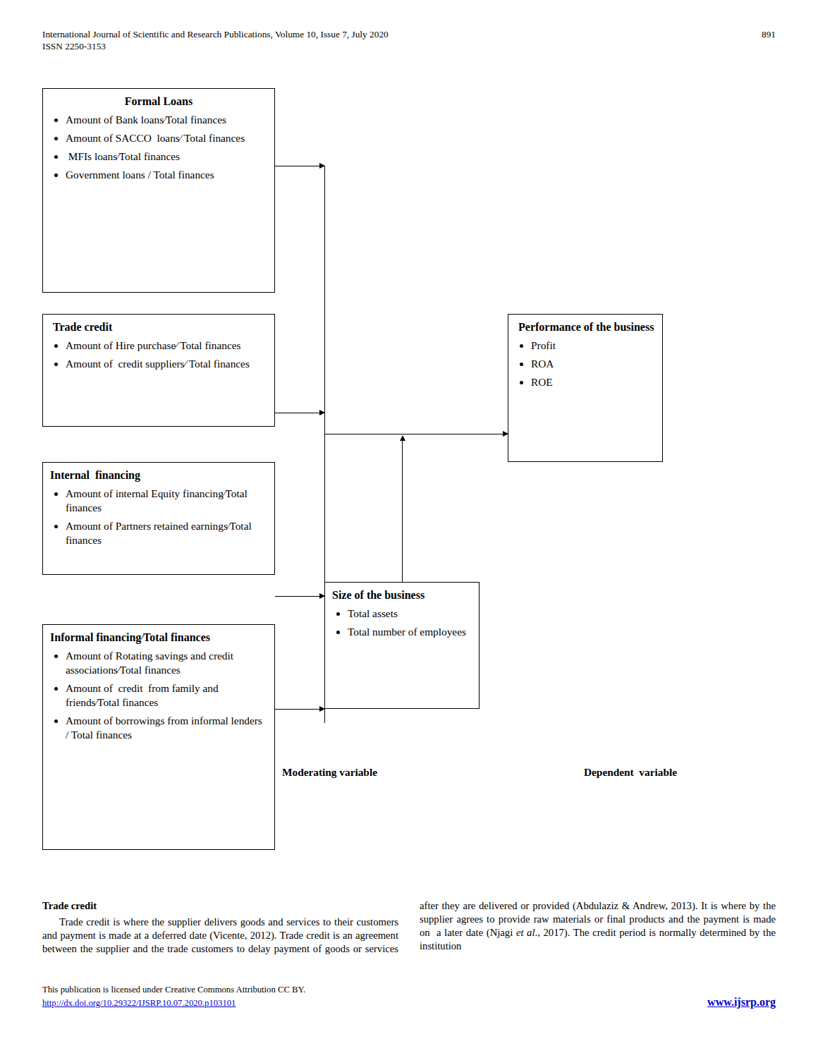International Journal of Scientific and Research Publications, Volume 10, Issue 7, July 2020
ISSN 2250-3153
891
Formal Loans
Amount of Bank loans∕Total finances
Amount of SACCO loans∕ Total finances
MFIs loans∕Total finances
Government loans / Total finances
Trade credit
Amount of Hire purchase∕ Total finances
Amount of credit suppliers∕ Total finances
Internal financing
Amount of internal Equity financing∕Total finances
Amount of Partners retained earnings∕Total finances
Informal financing∕Total finances
Amount of Rotating savings and credit associations∕Total finances
Amount of credit from family and friends∕Total finances
Amount of borrowings from informal lenders / Total finances
Performance of the business
Profit
ROA
ROE
Size of the business
Total assets
Total number of employees
Moderating variable Dependent variable
Trade credit
Trade credit is where the supplier delivers goods and services to their customers and payment is made at a deferred date (Vicente, 2012). Trade credit is an agreement between the supplier and the trade customers to delay payment of goods or services after they are delivered or provided (Abdulaziz & Andrew, 2013). It is where by the supplier agrees to provide raw materials or final products and the payment is made on a later date (Njagi et al., 2017). The credit period is normally determined by the institution
This publication is licensed under Creative Commons Attribution CC BY.
http://dx.doi.org/10.29322/IJSRP.10.07.2020.p103101 www.ijsrp.org